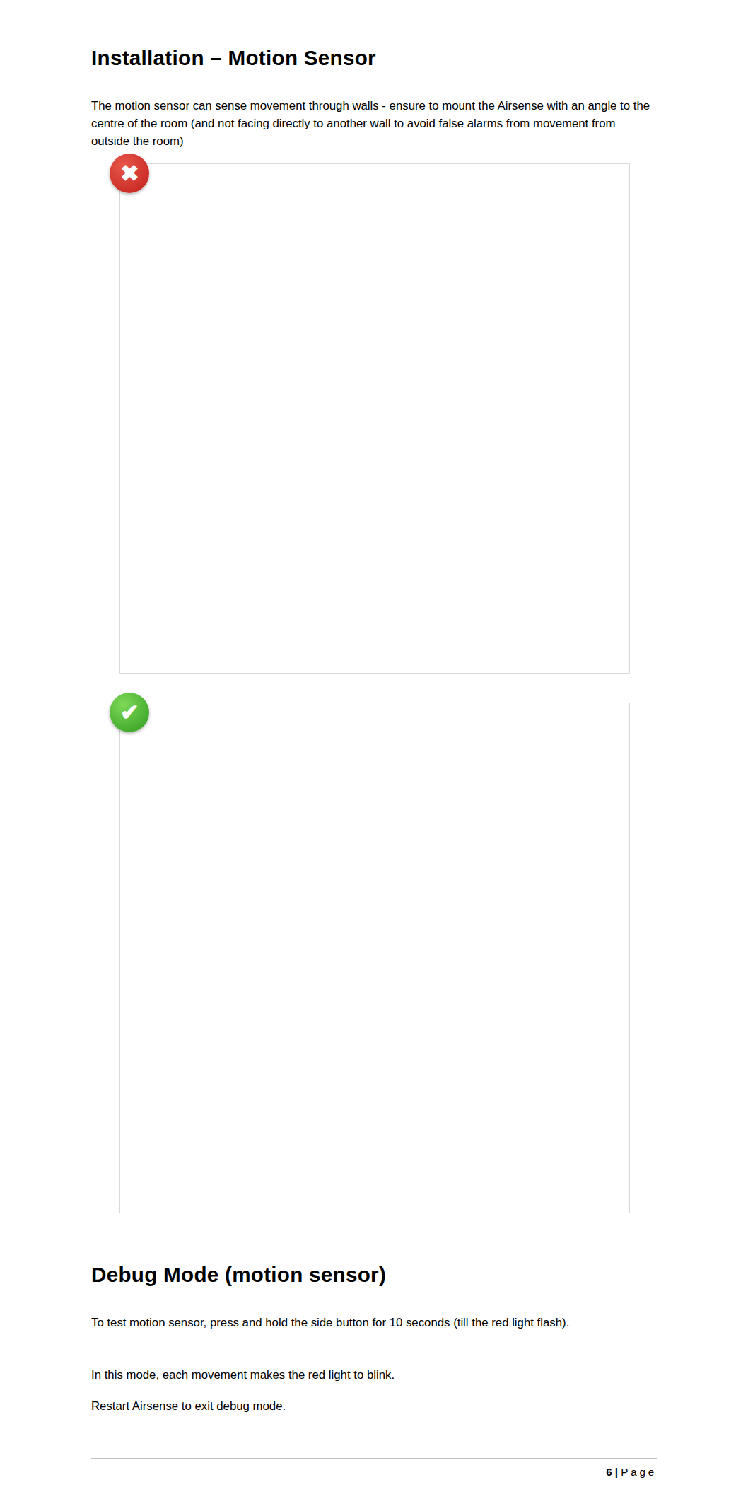Installation – Motion Sensor
The motion sensor can sense movement through walls - ensure to mount the Airsense with an angle to the centre of the room (and not facing directly to another wall to avoid false alarms from movement from outside the room)
✖
✔
Debug Mode (motion sensor)
To test motion sensor, press and hold the side button for 10 seconds (till the red light flash).
In this mode, each movement makes the red light to blink.
Restart Airsense to exit debug mode.
6 | Page